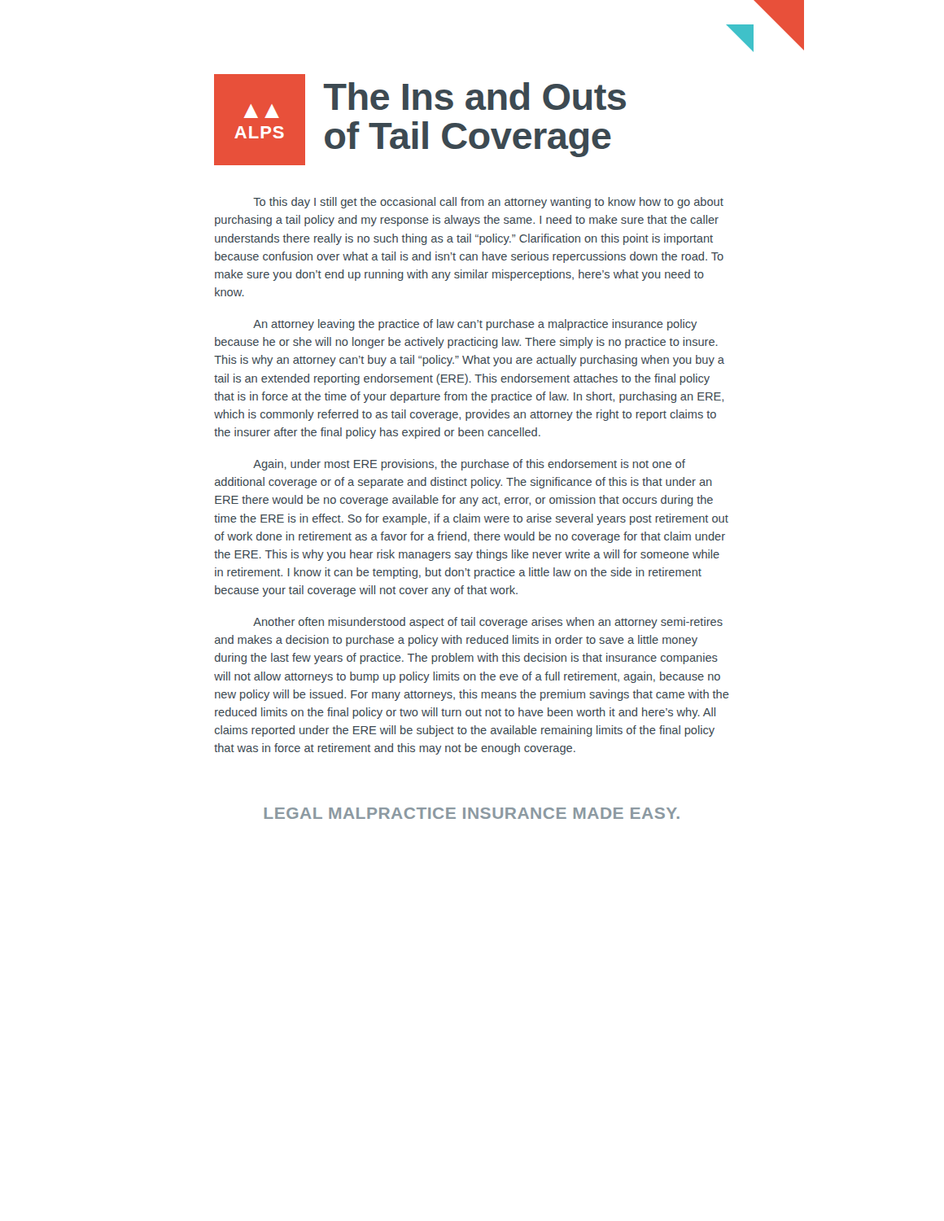▲▲ ALPS
The Ins and Outs
of Tail Coverage
To this day I still get the occasional call from an attorney wanting to know how to go about purchasing a tail policy and my response is always the same. I need to make sure that the caller understands there really is no such thing as a tail “policy.” Clarification on this point is important because confusion over what a tail is and isn’t can have serious repercussions down the road. To make sure you don’t end up running with any similar misperceptions, here’s what you need to know.
An attorney leaving the practice of law can’t purchase a malpractice insurance policy because he or she will no longer be actively practicing law. There simply is no practice to insure. This is why an attorney can’t buy a tail “policy.” What you are actually purchasing when you buy a tail is an extended reporting endorsement (ERE). This endorsement attaches to the final policy that is in force at the time of your departure from the practice of law. In short, purchasing an ERE, which is commonly referred to as tail coverage, provides an attorney the right to report claims to the insurer after the final policy has expired or been cancelled.
Again, under most ERE provisions, the purchase of this endorsement is not one of additional coverage or of a separate and distinct policy. The significance of this is that under an ERE there would be no coverage available for any act, error, or omission that occurs during the time the ERE is in effect. So for example, if a claim were to arise several years post retirement out of work done in retirement as a favor for a friend, there would be no coverage for that claim under the ERE. This is why you hear risk managers say things like never write a will for someone while in retirement. I know it can be tempting, but don’t practice a little law on the side in retirement because your tail coverage will not cover any of that work.
Another often misunderstood aspect of tail coverage arises when an attorney semi-retires and makes a decision to purchase a policy with reduced limits in order to save a little money during the last few years of practice. The problem with this decision is that insurance companies will not allow attorneys to bump up policy limits on the eve of a full retirement, again, because no new policy will be issued. For many attorneys, this means the premium savings that came with the reduced limits on the final policy or two will turn out not to have been worth it and here’s why. All claims reported under the ERE will be subject to the available remaining limits of the final policy that was in force at retirement and this may not be enough coverage.
LEGAL MALPRACTICE INSURANCE MADE EASY.